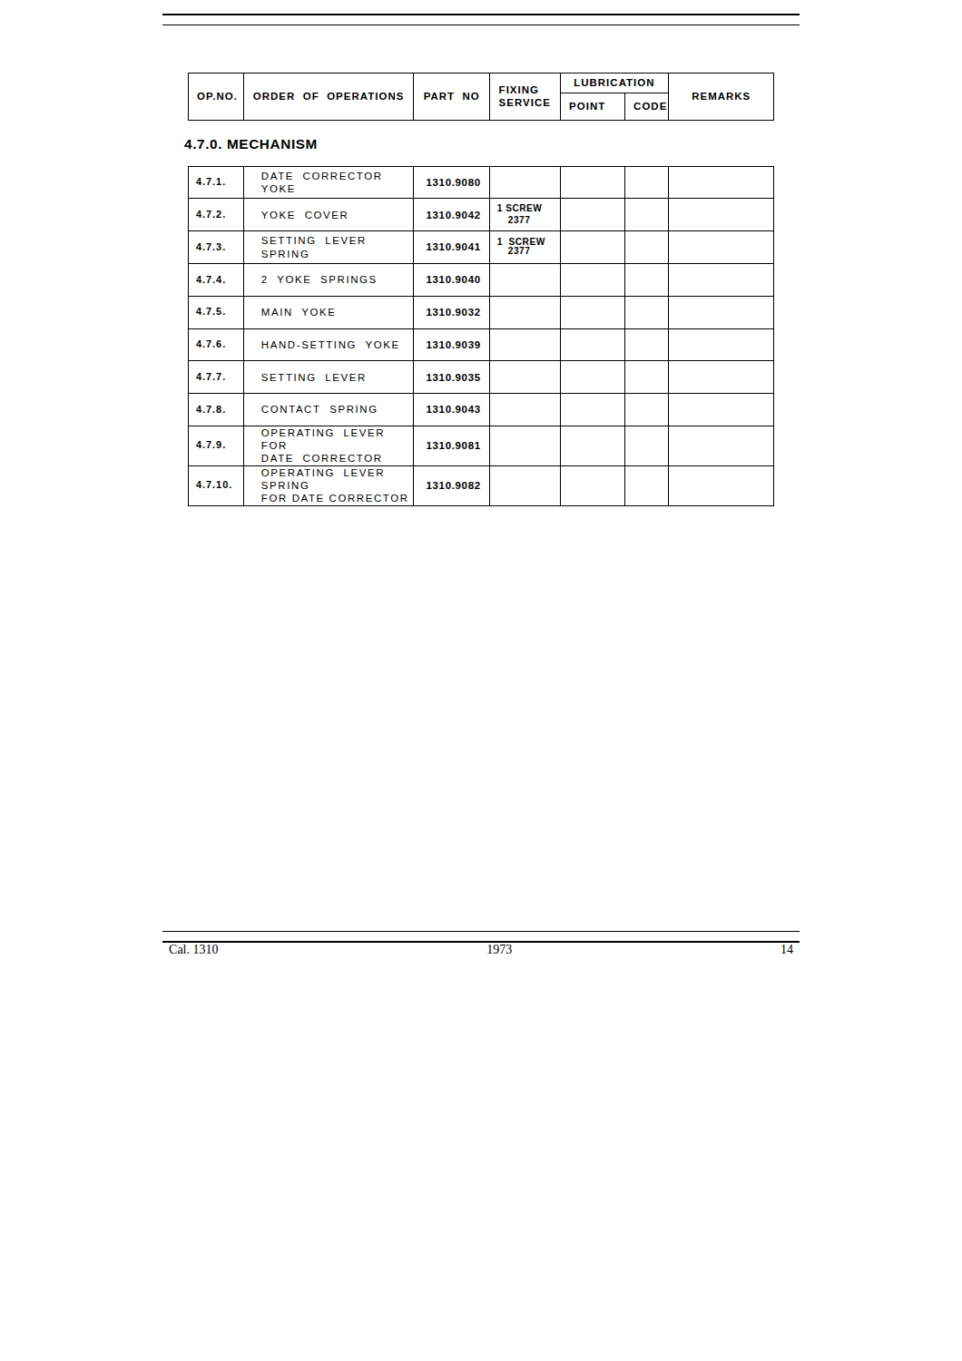| OP.NO. | ORDER OF OPERATIONS | PART NO | FIXING SERVICE | LUBRICATION | REMARKS |
| POINT | CODE |
4.7.0. MECHANISM
| 4.7.1. | DATE CORRECTOR YOKE | 1310.9080 | | | | |
| 4.7.2. | YOKE COVER | 1310.9042 | 1 SCREW 2377 | | | |
| 4.7.3. | SETTING LEVER SPRING | 1310.9041 | 1 SCREW 2377 | | | |
| 4.7.4. | 2 YOKE SPRINGS | 1310.9040 | | | | |
| 4.7.5. | MAIN YOKE | 1310.9032 | | | | |
| 4.7.6. | HAND‑SETTING YOKE | 1310.9039 | | | | |
| 4.7.7. | SETTING LEVER | 1310.9035 | | | | |
| 4.7.8. | CONTACT SPRING | 1310.9043 | | | | |
| 4.7.9. | OPERATING LEVER FOR DATE CORRECTOR | 1310.9081 | | | | |
| 4.7.10. | OPERATING LEVER SPRING FOR DATE CORRECTOR | 1310.9082 | | | | |
Cal. 1310 1973 14